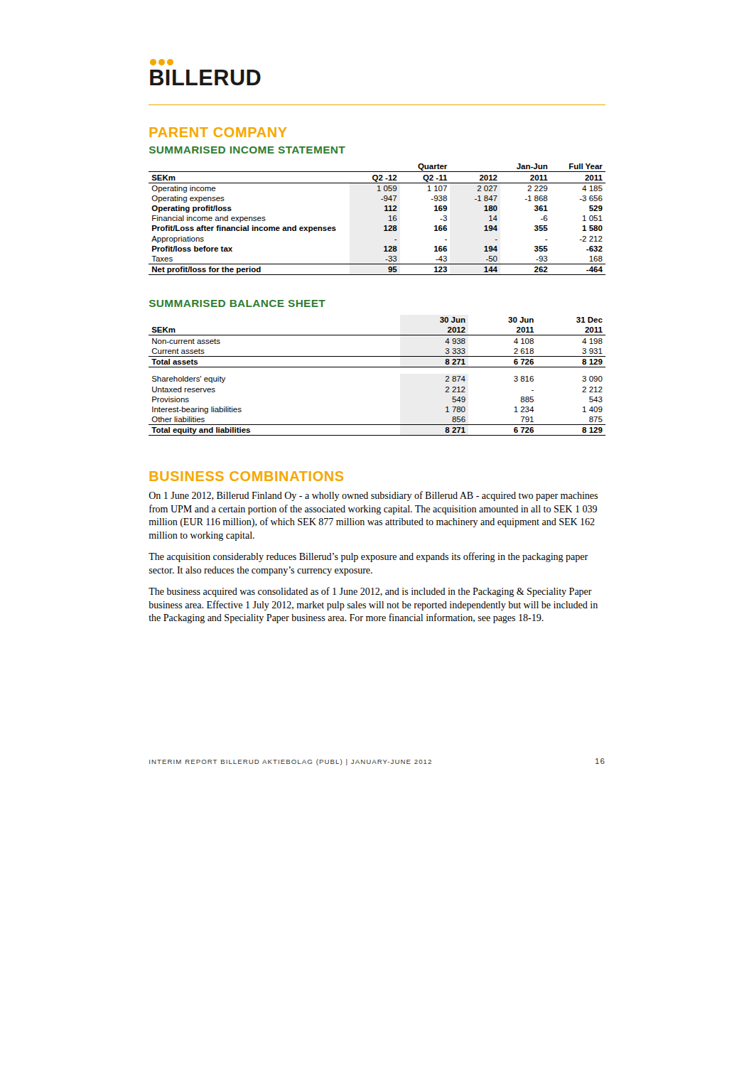BILLERUD
PARENT COMPANY
SUMMARISED INCOME STATEMENT
| | Quarter | Jan-Jun | Full Year |
| --- | --- | --- | --- |
| SEKm | Q2 -12 | Q2 -11 | 2012 | 2011 | 2011 |
| Operating income | 1 059 | 1 107 | 2 027 | 2 229 | 4 185 |
| Operating expenses | -947 | -938 | -1 847 | -1 868 | -3 656 |
| Operating profit/loss | 112 | 169 | 180 | 361 | 529 |
| Financial income and expenses | 16 | -3 | 14 | -6 | 1 051 |
| Profit/Loss after financial income and expenses | 128 | 166 | 194 | 355 | 1 580 |
| Appropriations | - | - | - | - | -2 212 |
| Profit/loss before tax | 128 | 166 | 194 | 355 | -632 |
| Taxes | -33 | -43 | -50 | -93 | 168 |
| Net profit/loss for the period | 95 | 123 | 144 | 262 | -464 |
SUMMARISED BALANCE SHEET
| | 30 Jun | 30 Jun | 31 Dec |
| --- | --- | --- | --- |
| SEKm | 2012 | 2011 | 2011 |
| Non-current assets | 4 938 | 4 108 | 4 198 |
| Current assets | 3 333 | 2 618 | 3 931 |
| Total assets | 8 271 | 6 726 | 8 129 |
| Shareholders' equity | 2 874 | 3 816 | 3 090 |
| Untaxed reserves | 2 212 | - | 2 212 |
| Provisions | 549 | 885 | 543 |
| Interest-bearing liabilities | 1 780 | 1 234 | 1 409 |
| Other liabilities | 856 | 791 | 875 |
| Total equity and liabilities | 8 271 | 6 726 | 8 129 |
BUSINESS COMBINATIONS
On 1 June 2012, Billerud Finland Oy - a wholly owned subsidiary of Billerud AB - acquired two paper machines from UPM and a certain portion of the associated working capital. The acquisition amounted in all to SEK 1 039 million (EUR 116 million), of which SEK 877 million was attributed to machinery and equipment and SEK 162 million to working capital.
The acquisition considerably reduces Billerud’s pulp exposure and expands its offering in the packaging paper sector. It also reduces the company’s currency exposure.
The business acquired was consolidated as of 1 June 2012, and is included in the Packaging & Speciality Paper business area. Effective 1 July 2012, market pulp sales will not be reported independently but will be included in the Packaging and Speciality Paper business area. For more financial information, see pages 18-19.
INTERIM REPORT BILLERUD AKTIEBOLAG (PUBL) | JANUARY-JUNE 2012 16